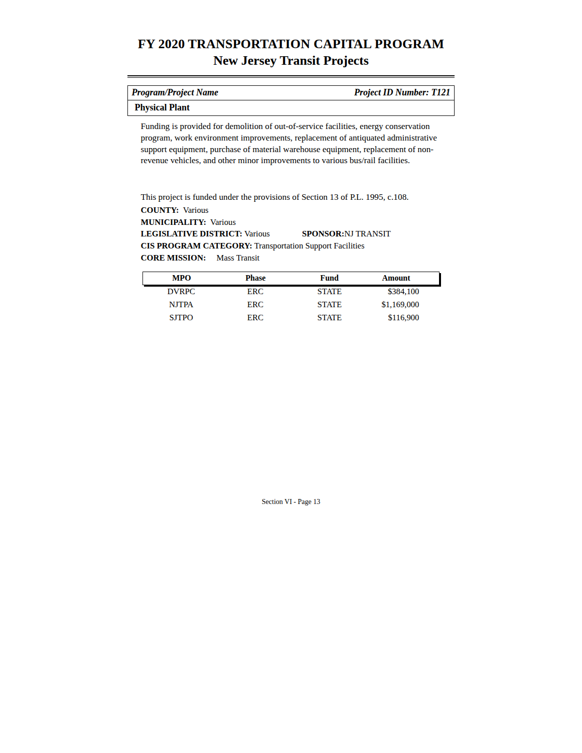FY 2020 TRANSPORTATION CAPITAL PROGRAM
New Jersey Transit Projects
Program/Project Name Project ID Number: T121
Physical Plant
Funding is provided for demolition of out-of-service facilities, energy conservation program, work environment improvements, replacement of antiquated administrative support equipment, purchase of material warehouse equipment, replacement of non-revenue vehicles, and other minor improvements to various bus/rail facilities.
This project is funded under the provisions of Section 13 of P.L. 1995, c.108.
COUNTY: Various
MUNICIPALITY: Various
LEGISLATIVE DISTRICT: Various SPONSOR: NJ TRANSIT
CIS PROGRAM CATEGORY: Transportation Support Facilities
CORE MISSION: Mass Transit
| MPO | Phase | Fund | Amount |
| --- | --- | --- | --- |
| DVRPC | ERC | STATE | $384,100 |
| NJTPA | ERC | STATE | $1,169,000 |
| SJTPO | ERC | STATE | $116,900 |
Section VI - Page 13